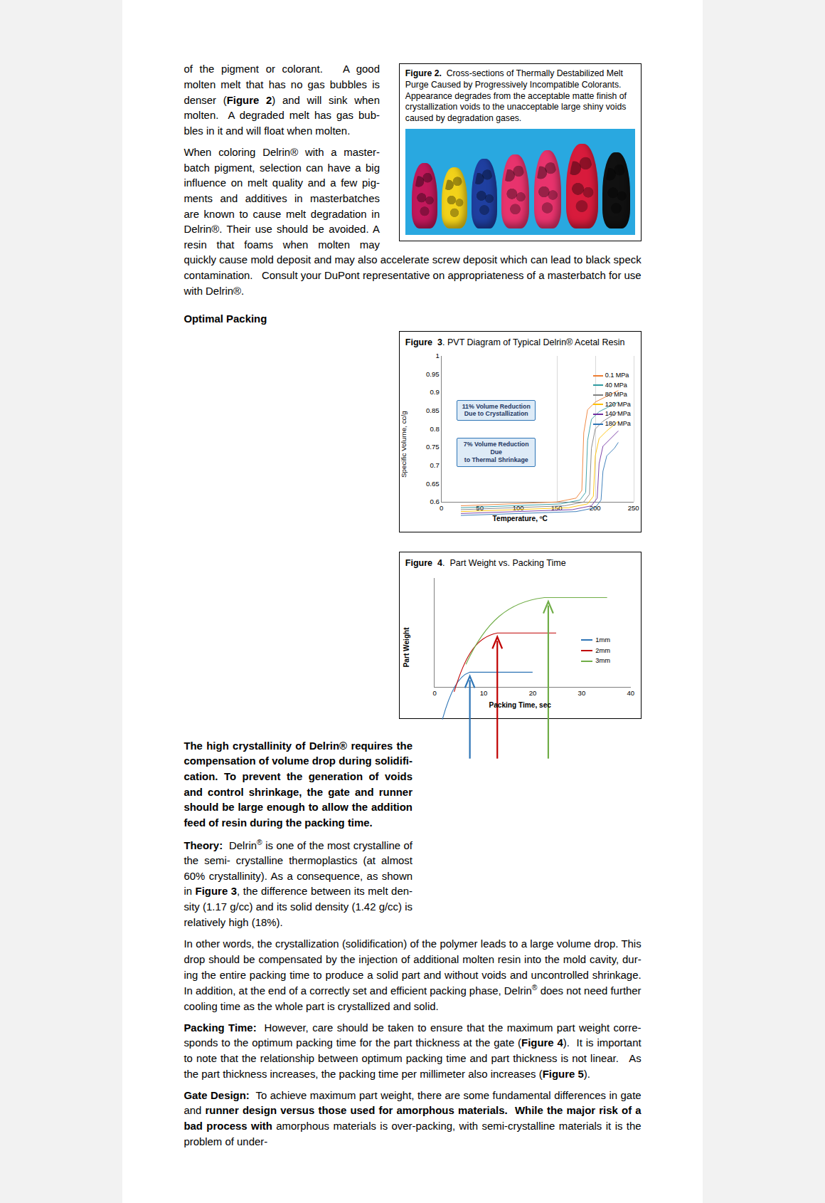Figure 2. Cross-sections of Thermally Destabilized Melt Purge Caused by Progressively Incompatible Colorants. Appearance degrades from the acceptable matte finish of crystallization voids to the unacceptable large shiny voids caused by degradation gases.
of the pigment or colorant. A good molten melt that has no gas bubbles is denser (Figure 2) and will sink when molten. A degraded melt has gas bubbles in it and will float when molten.
When coloring Delrin® with a masterbatch pigment, selection can have a big influence on melt quality and a few pigments and additives in masterbatches are known to cause melt degradation in Delrin®. Their use should be avoided. A resin that foams when molten may quickly cause mold deposit and may also accelerate screw deposit which can lead to black speck contamination. Consult your DuPont representative on appropriateness of a masterbatch for use with Delrin®.
Optimal Packing
Figure 3. PVT Diagram of Typical Delrin® Acetal Resin
Specific Volume, cc/g
1
0.95
0.9
0.85
0.8
0.75
0.7
0.65
0.6
0
50
100
150
200
250
11% Volume Reduction
Due to Crystallization
7% Volume Reduction Due
to Thermal Shrinkage
0.1 MPa
40 MPa
80 MPa
120 MPa
140 MPa
180 MPa
Temperature, ºC
Figure 4. Part Weight vs. Packing Time
Part Weight
0
10
20
30
40
1mm
2mm
3mm
Packing Time, sec
The high crystallinity of Delrin® requires the compensation of volume drop during solidification. To prevent the generation of voids and control shrinkage, the gate and runner should be large enough to allow the addition feed of resin during the packing time.
Theory: Delrin® is one of the most crystalline of the semi- crystalline thermoplastics (at almost 60% crystallinity). As a consequence, as shown in Figure 3, the difference between its melt density (1.17 g/cc) and its solid density (1.42 g/cc) is relatively high (18%).
In other words, the crystallization (solidification) of the polymer leads to a large volume drop. This drop should be compensated by the injection of additional molten resin into the mold cavity, during the entire packing time to produce a solid part and without voids and uncontrolled shrinkage. In addition, at the end of a correctly set and efficient packing phase, Delrin® does not need further cooling time as the whole part is crystallized and solid.
Packing Time: However, care should be taken to ensure that the maximum part weight corresponds to the optimum packing time for the part thickness at the gate (Figure 4). It is important to note that the relationship between optimum packing time and part thickness is not linear. As the part thickness increases, the packing time per millimeter also increases (Figure 5).
Gate Design: To achieve maximum part weight, there are some fundamental differences in gate and runner design versus those used for amorphous materials. While the major risk of a bad process with amorphous materials is over-packing, with semi-crystalline materials it is the problem of under-